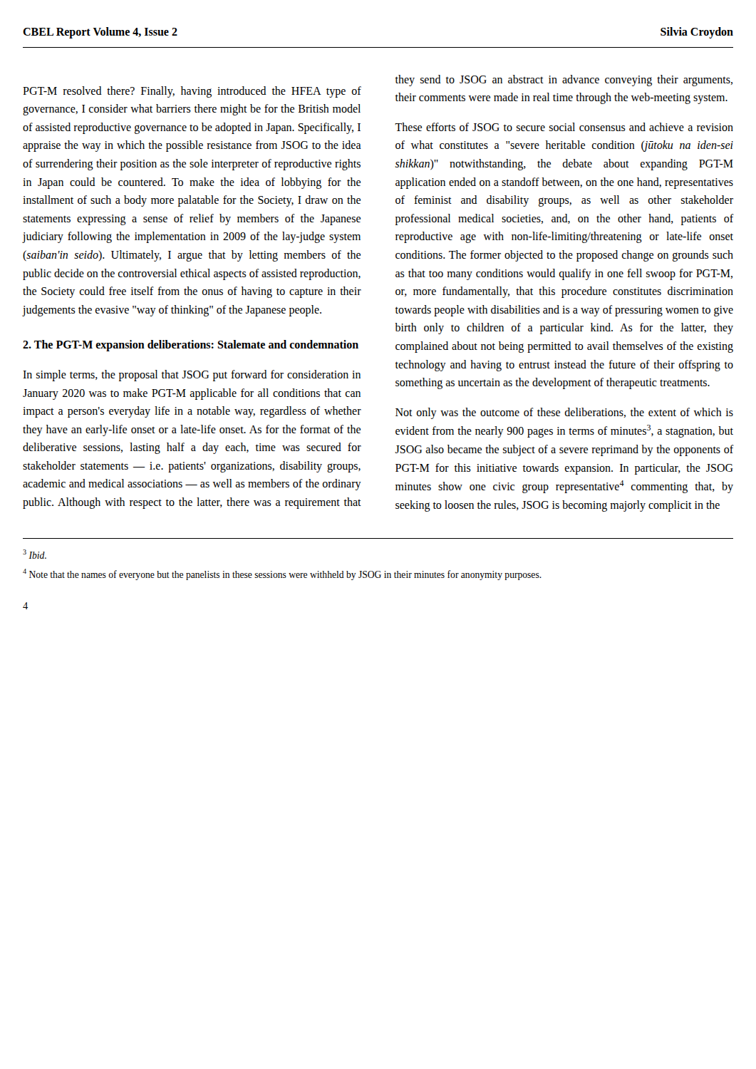CBEL Report Volume 4, Issue 2 Silvia Croydon
PGT-M resolved there? Finally, having introduced the HFEA type of governance, I consider what barriers there might be for the British model of assisted reproductive governance to be adopted in Japan. Specifically, I appraise the way in which the possible resistance from JSOG to the idea of surrendering their position as the sole interpreter of reproductive rights in Japan could be countered. To make the idea of lobbying for the installment of such a body more palatable for the Society, I draw on the statements expressing a sense of relief by members of the Japanese judiciary following the implementation in 2009 of the lay-judge system (saiban'in seido). Ultimately, I argue that by letting members of the public decide on the controversial ethical aspects of assisted reproduction, the Society could free itself from the onus of having to capture in their judgements the evasive "way of thinking" of the Japanese people.
2. The PGT-M expansion deliberations: Stalemate and condemnation
In simple terms, the proposal that JSOG put forward for consideration in January 2020 was to make PGT-M applicable for all conditions that can impact a person's everyday life in a notable way, regardless of whether they have an early-life onset or a late-life onset. As for the format of the deliberative sessions, lasting half a day each, time was secured for stakeholder statements — i.e. patients' organizations, disability groups, academic and medical associations — as well as members of the ordinary public. Although with respect to the latter, there was a requirement that they send to JSOG an abstract in advance conveying their arguments, their comments were made in real time through the web-meeting system.
These efforts of JSOG to secure social consensus and achieve a revision of what constitutes a "severe heritable condition (jūtoku na iden-sei shikkan)" notwithstanding, the debate about expanding PGT-M application ended on a standoff between, on the one hand, representatives of feminist and disability groups, as well as other stakeholder professional medical societies, and, on the other hand, patients of reproductive age with non-life-limiting/threatening or late-life onset conditions. The former objected to the proposed change on grounds such as that too many conditions would qualify in one fell swoop for PGT-M, or, more fundamentally, that this procedure constitutes discrimination towards people with disabilities and is a way of pressuring women to give birth only to children of a particular kind. As for the latter, they complained about not being permitted to avail themselves of the existing technology and having to entrust instead the future of their offspring to something as uncertain as the development of therapeutic treatments.
Not only was the outcome of these deliberations, the extent of which is evident from the nearly 900 pages in terms of minutes3, a stagnation, but JSOG also became the subject of a severe reprimand by the opponents of PGT-M for this initiative towards expansion. In particular, the JSOG minutes show one civic group representative4 commenting that, by seeking to loosen the rules, JSOG is becoming majorly complicit in the
3 Ibid.
4 Note that the names of everyone but the panelists in these sessions were withheld by JSOG in their minutes for anonymity purposes.
4